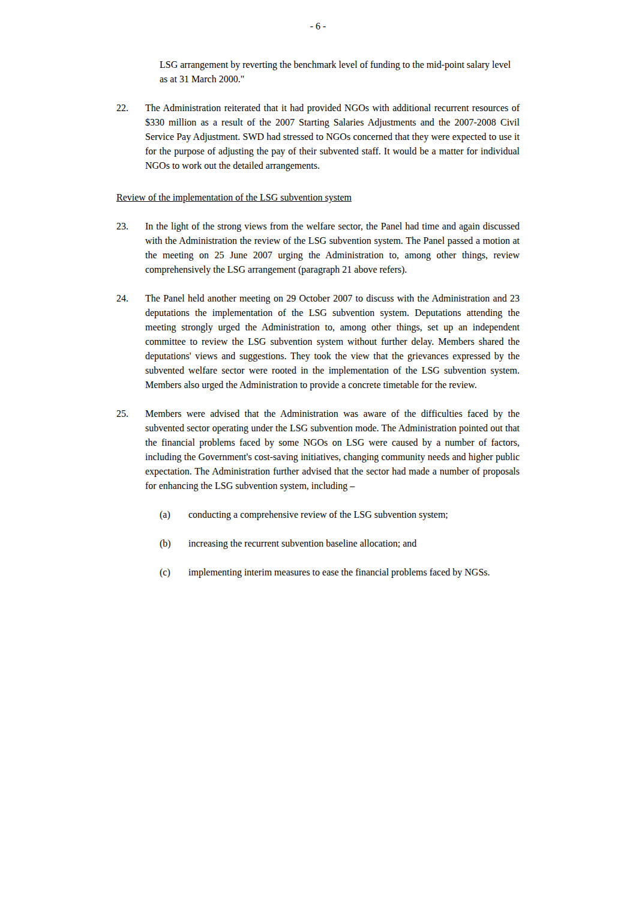- 6 -
LSG arrangement by reverting the benchmark level of funding to the mid-point salary level as at 31 March 2000."
22.
The Administration reiterated that it had provided NGOs with additional recurrent resources of $330 million as a result of the 2007 Starting Salaries Adjustments and the 2007-2008 Civil Service Pay Adjustment. SWD had stressed to NGOs concerned that they were expected to use it for the purpose of adjusting the pay of their subvented staff. It would be a matter for individual NGOs to work out the detailed arrangements.
Review of the implementation of the LSG subvention system
23.
In the light of the strong views from the welfare sector, the Panel had time and again discussed with the Administration the review of the LSG subvention system. The Panel passed a motion at the meeting on 25 June 2007 urging the Administration to, among other things, review comprehensively the LSG arrangement (paragraph 21 above refers).
24.
The Panel held another meeting on 29 October 2007 to discuss with the Administration and 23 deputations the implementation of the LSG subvention system. Deputations attending the meeting strongly urged the Administration to, among other things, set up an independent committee to review the LSG subvention system without further delay. Members shared the deputations' views and suggestions. They took the view that the grievances expressed by the subvented welfare sector were rooted in the implementation of the LSG subvention system. Members also urged the Administration to provide a concrete timetable for the review.
25.
Members were advised that the Administration was aware of the difficulties faced by the subvented sector operating under the LSG subvention mode. The Administration pointed out that the financial problems faced by some NGOs on LSG were caused by a number of factors, including the Government's cost-saving initiatives, changing community needs and higher public expectation. The Administration further advised that the sector had made a number of proposals for enhancing the LSG subvention system, including –
(a) conducting a comprehensive review of the LSG subvention system;
(b) increasing the recurrent subvention baseline allocation; and
(c) implementing interim measures to ease the financial problems faced by NGSs.